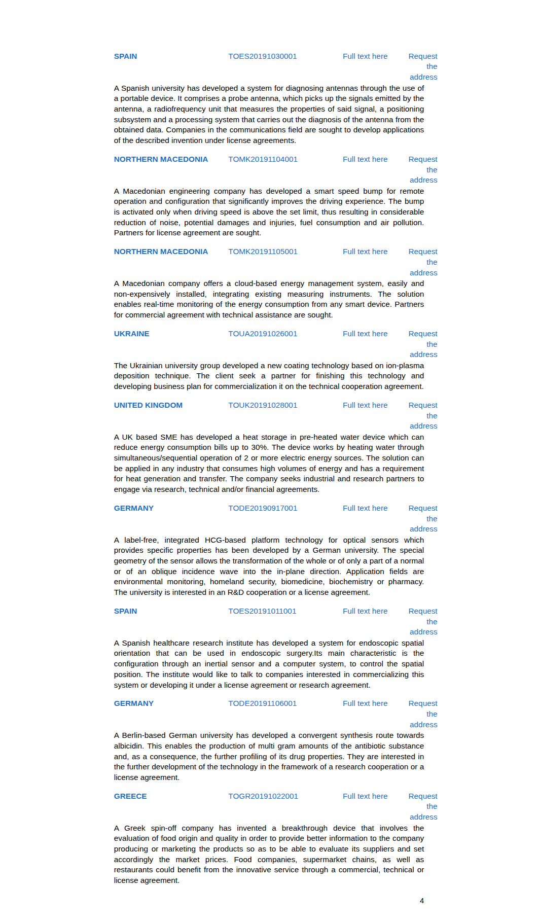SPAIN TOES20191030001 Full text here Request the address
A Spanish university has developed a system for diagnosing antennas through the use of a portable device. It comprises a probe antenna, which picks up the signals emitted by the antenna, a radiofrequency unit that measures the properties of said signal, a positioning subsystem and a processing system that carries out the diagnosis of the antenna from the obtained data. Companies in the communications field are sought to develop applications of the described invention under license agreements.
NORTHERN MACEDONIA TOMK20191104001 Full text here Request the address
A Macedonian engineering company has developed a smart speed bump for remote operation and configuration that significantly improves the driving experience. The bump is activated only when driving speed is above the set limit, thus resulting in considerable reduction of noise, potential damages and injuries, fuel consumption and air pollution. Partners for license agreement are sought.
NORTHERN MACEDONIA TOMK20191105001 Full text here Request the address
A Macedonian company offers a cloud-based energy management system, easily and non-expensively installed, integrating existing measuring instruments. The solution enables real-time monitoring of the energy consumption from any smart device. Partners for commercial agreement with technical assistance are sought.
UKRAINE TOUA20191026001 Full text here Request the address
The Ukrainian university group developed a new coating technology based on ion-plasma deposition technique. The client seek a partner for finishing this technology and developing business plan for commercialization it on the technical cooperation agreement.
UNITED KINGDOM TOUK20191028001 Full text here Request the address
A UK based SME has developed a heat storage in pre-heated water device which can reduce energy consumption bills up to 30%. The device works by heating water through simultaneous/sequential operation of 2 or more electric energy sources. The solution can be applied in any industry that consumes high volumes of energy and has a requirement for heat generation and transfer. The company seeks industrial and research partners to engage via research, technical and/or financial agreements.
GERMANY TODE20190917001 Full text here Request the address
A label-free, integrated HCG-based platform technology for optical sensors which provides specific properties has been developed by a German university. The special geometry of the sensor allows the transformation of the whole or of only a part of a normal or of an oblique incidence wave into the in-plane direction. Application fields are environmental monitoring, homeland security, biomedicine, biochemistry or pharmacy. The university is interested in an R&D cooperation or a license agreement.
SPAIN TOES20191011001 Full text here Request the address
A Spanish healthcare research institute has developed a system for endoscopic spatial orientation that can be used in endoscopic surgery.Its main characteristic is the configuration through an inertial sensor and a computer system, to control the spatial position. The institute would like to talk to companies interested in commercializing this system or developing it under a license agreement or research agreement.
GERMANY TODE20191106001 Full text here Request the address
A Berlin-based German university has developed a convergent synthesis route towards albicidin. This enables the production of multi gram amounts of the antibiotic substance and, as a consequence, the further profiling of its drug properties. They are interested in the further development of the technology in the framework of a research cooperation or a license agreement.
GREECE TOGR20191022001 Full text here Request the address
A Greek spin-off company has invented a breakthrough device that involves the evaluation of food origin and quality in order to provide better information to the company producing or marketing the products so as to be able to evaluate its suppliers and set accordingly the market prices. Food companies, supermarket chains, as well as restaurants could benefit from the innovative service through a commercial, technical or license agreement.
4